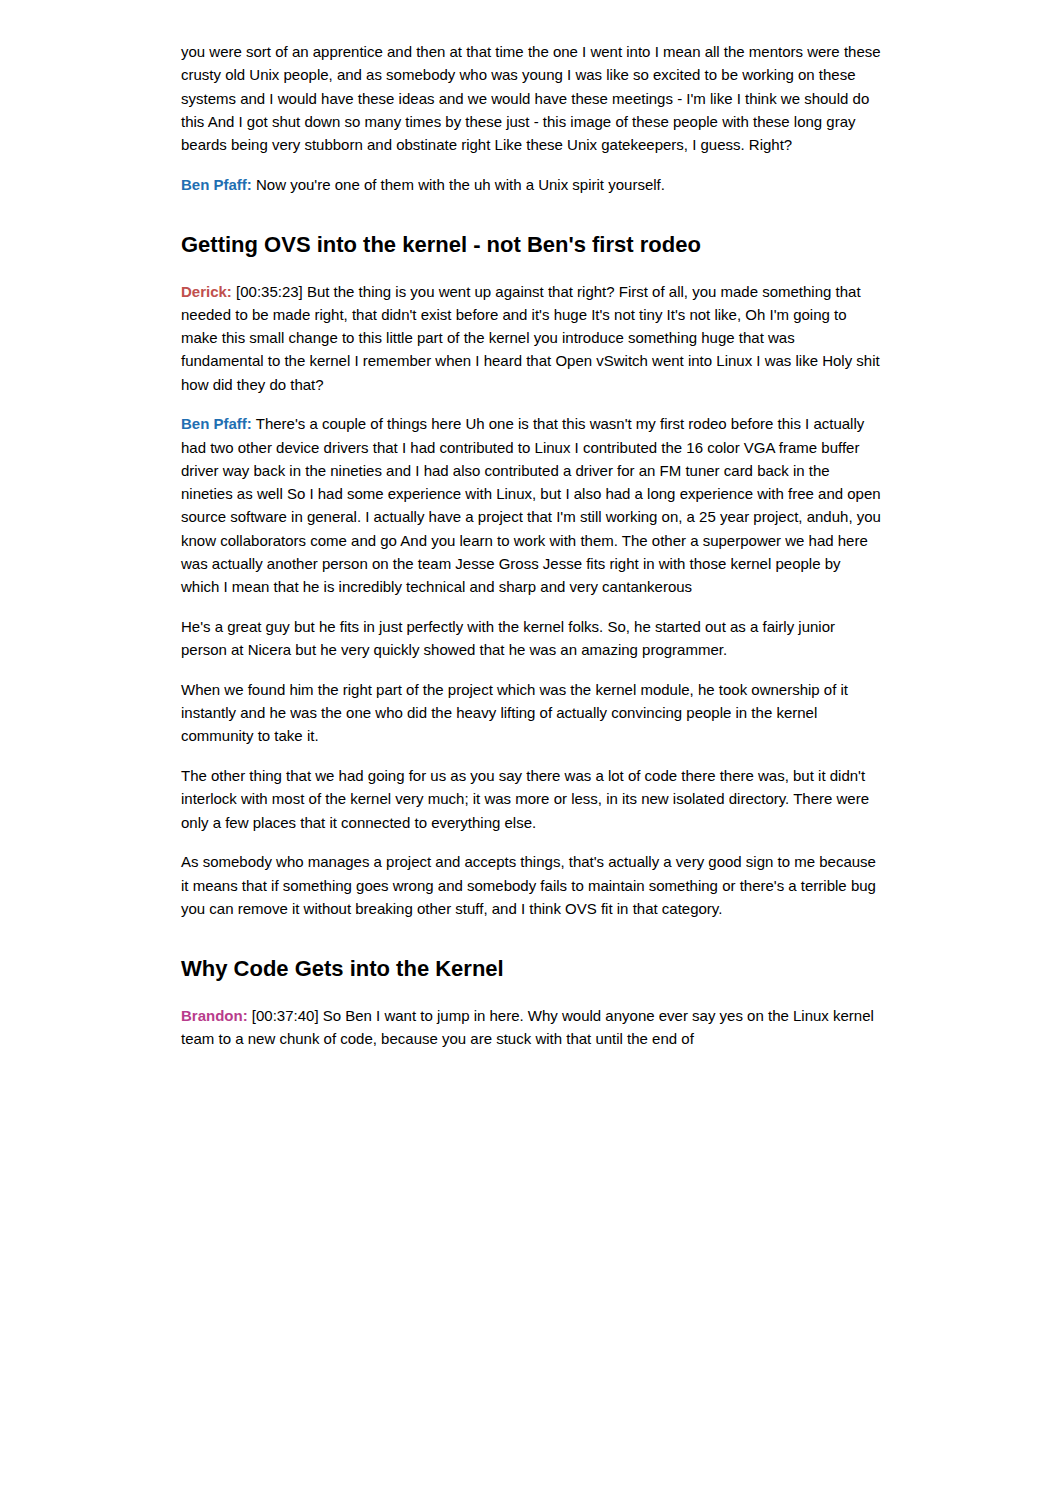you were sort of an apprentice and then at that time the one I went into I mean all the mentors were these crusty old Unix people, and as somebody who was young I was like so excited to be working on these systems and I would have these ideas and we would have these meetings - I'm like I think we should do this And I got shut down so many times by these just - this image of these people with these long gray beards being very stubborn and obstinate right Like these Unix gatekeepers, I guess. Right?
Ben Pfaff: Now you're one of them with the uh with a Unix spirit yourself.
Getting OVS into the kernel - not Ben's first rodeo
Derick: [00:35:23] But the thing is you went up against that right? First of all, you made something that needed to be made right, that didn't exist before and it's huge It's not tiny It's not like, Oh I'm going to make this small change to this little part of the kernel you introduce something huge that was fundamental to the kernel I remember when I heard that Open vSwitch went into Linux I was like Holy shit how did they do that?
Ben Pfaff: There's a couple of things here Uh one is that this wasn't my first rodeo before this I actually had two other device drivers that I had contributed to Linux I contributed the 16 color VGA frame buffer driver way back in the nineties and I had also contributed a driver for an FM tuner card back in the nineties as well So I had some experience with Linux, but I also had a long experience with free and open source software in general. I actually have a project that I'm still working on, a 25 year project, anduh, you know collaborators come and go And you learn to work with them. The other a superpower we had here was actually another person on the team Jesse Gross Jesse fits right in with those kernel people by which I mean that he is incredibly technical and sharp and very cantankerous
He's a great guy but he fits in just perfectly with the kernel folks. So, he started out as a fairly junior person at Nicera but he very quickly showed that he was an amazing programmer.
When we found him the right part of the project which was the kernel module, he took ownership of it instantly and he was the one who did the heavy lifting of actually convincing people in the kernel community to take it.
The other thing that we had going for us as you say there was a lot of code there there was, but it didn't interlock with most of the kernel very much; it was more or less, in its new isolated directory. There were only a few places that it connected to everything else.
As somebody who manages a project and accepts things, that's actually a very good sign to me because it means that if something goes wrong and somebody fails to maintain something or there's a terrible bug you can remove it without breaking other stuff, and I think OVS fit in that category.
Why Code Gets into the Kernel
Brandon: [00:37:40] So Ben I want to jump in here. Why would anyone ever say yes on the Linux kernel team to a new chunk of code, because you are stuck with that until the end of